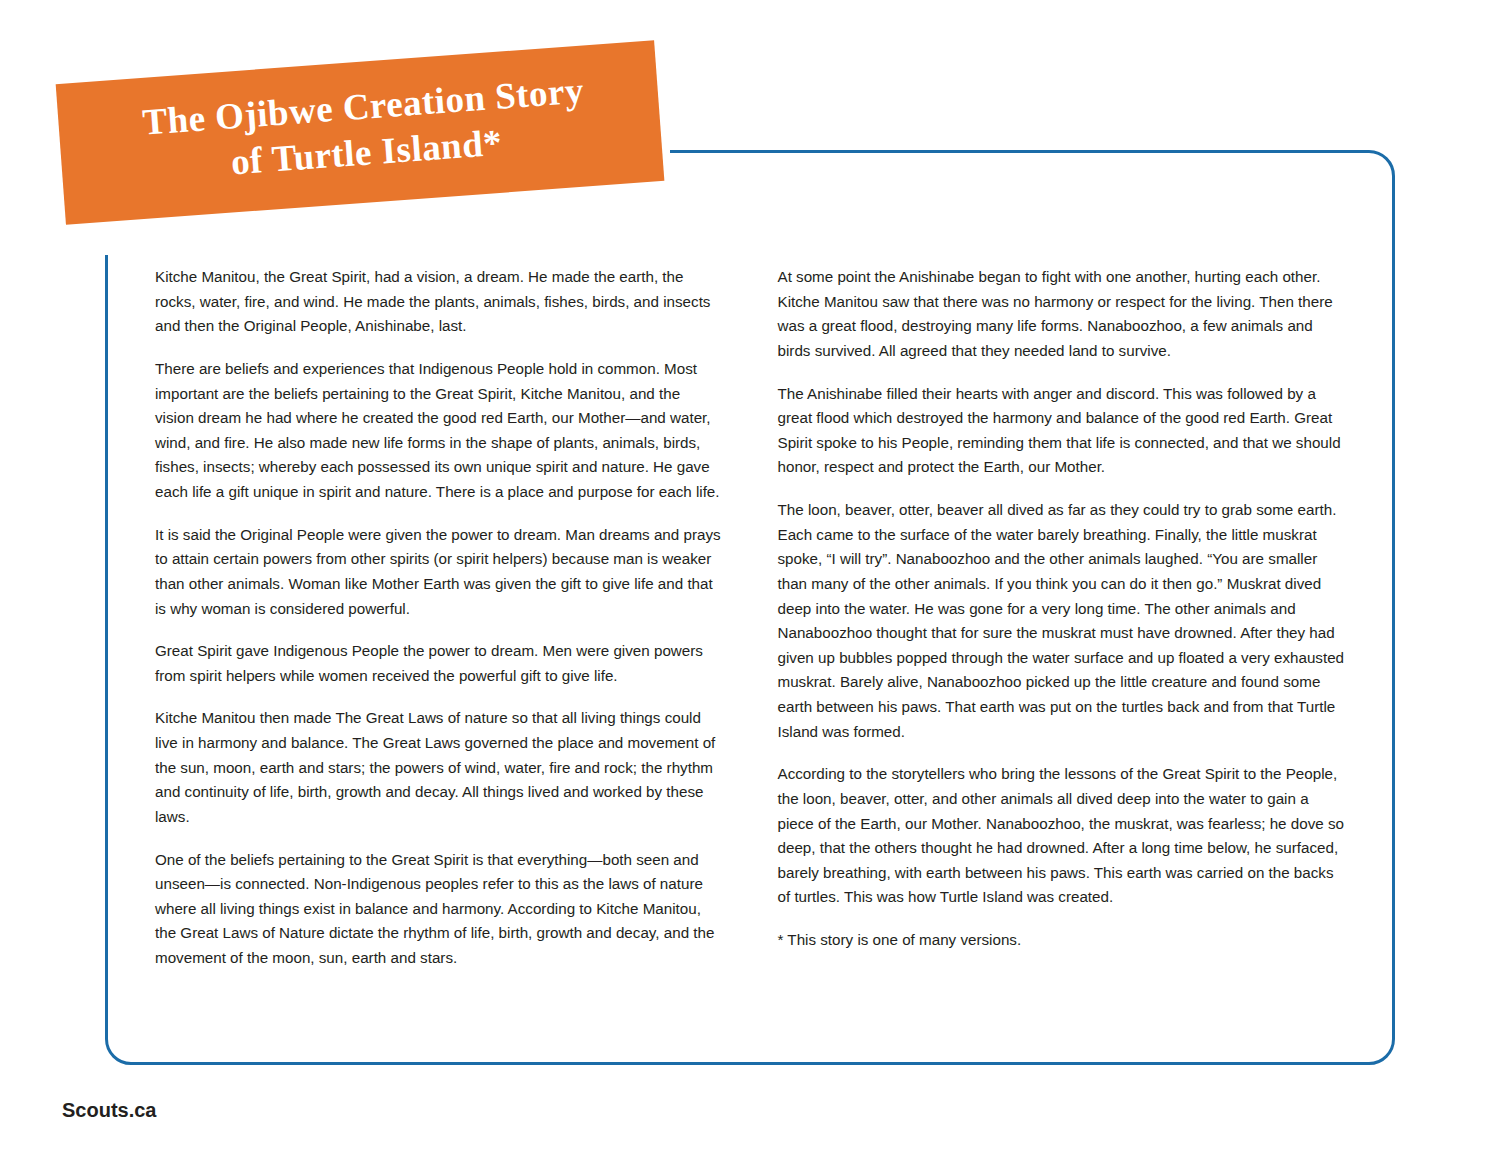The Ojibwe Creation Story
of Turtle Island*
Kitche Manitou, the Great Spirit, had a vision, a dream. He made the earth, the rocks, water, fire, and wind. He made the plants, animals, fishes, birds, and insects and then the Original People, Anishinabe, last.
There are beliefs and experiences that Indigenous People hold in common. Most important are the beliefs pertaining to the Great Spirit, Kitche Manitou, and the vision dream he had where he created the good red Earth, our Mother—and water, wind, and fire. He also made new life forms in the shape of plants, animals, birds, fishes, insects; whereby each possessed its own unique spirit and nature. He gave each life a gift unique in spirit and nature. There is a place and purpose for each life.
It is said the Original People were given the power to dream. Man dreams and prays to attain certain powers from other spirits (or spirit helpers) because man is weaker than other animals. Woman like Mother Earth was given the gift to give life and that is why woman is considered powerful.
Great Spirit gave Indigenous People the power to dream. Men were given powers from spirit helpers while women received the powerful gift to give life.
Kitche Manitou then made The Great Laws of nature so that all living things could live in harmony and balance. The Great Laws governed the place and movement of the sun, moon, earth and stars; the powers of wind, water, fire and rock; the rhythm and continuity of life, birth, growth and decay. All things lived and worked by these laws.
One of the beliefs pertaining to the Great Spirit is that everything—both seen and unseen—is connected. Non-Indigenous peoples refer to this as the laws of nature where all living things exist in balance and harmony. According to Kitche Manitou, the Great Laws of Nature dictate the rhythm of life, birth, growth and decay, and the movement of the moon, sun, earth and stars.
At some point the Anishinabe began to fight with one another, hurting each other. Kitche Manitou saw that there was no harmony or respect for the living. Then there was a great flood, destroying many life forms. Nanaboozhoo, a few animals and birds survived. All agreed that they needed land to survive.
The Anishinabe filled their hearts with anger and discord. This was followed by a great flood which destroyed the harmony and balance of the good red Earth. Great Spirit spoke to his People, reminding them that life is connected, and that we should honor, respect and protect the Earth, our Mother.
The loon, beaver, otter, beaver all dived as far as they could try to grab some earth. Each came to the surface of the water barely breathing. Finally, the little muskrat spoke, “I will try”. Nanaboozhoo and the other animals laughed. “You are smaller than many of the other animals. If you think you can do it then go.” Muskrat dived deep into the water. He was gone for a very long time. The other animals and Nanaboozhoo thought that for sure the muskrat must have drowned. After they had given up bubbles popped through the water surface and up floated a very exhausted muskrat. Barely alive, Nanaboozhoo picked up the little creature and found some earth between his paws. That earth was put on the turtles back and from that Turtle Island was formed.
According to the storytellers who bring the lessons of the Great Spirit to the People, the loon, beaver, otter, and other animals all dived deep into the water to gain a piece of the Earth, our Mother. Nanaboozhoo, the muskrat, was fearless; he dove so deep, that the others thought he had drowned. After a long time below, he surfaced, barely breathing, with earth between his paws. This earth was carried on the backs of turtles. This was how Turtle Island was created.
* This story is one of many versions.
Scouts.ca